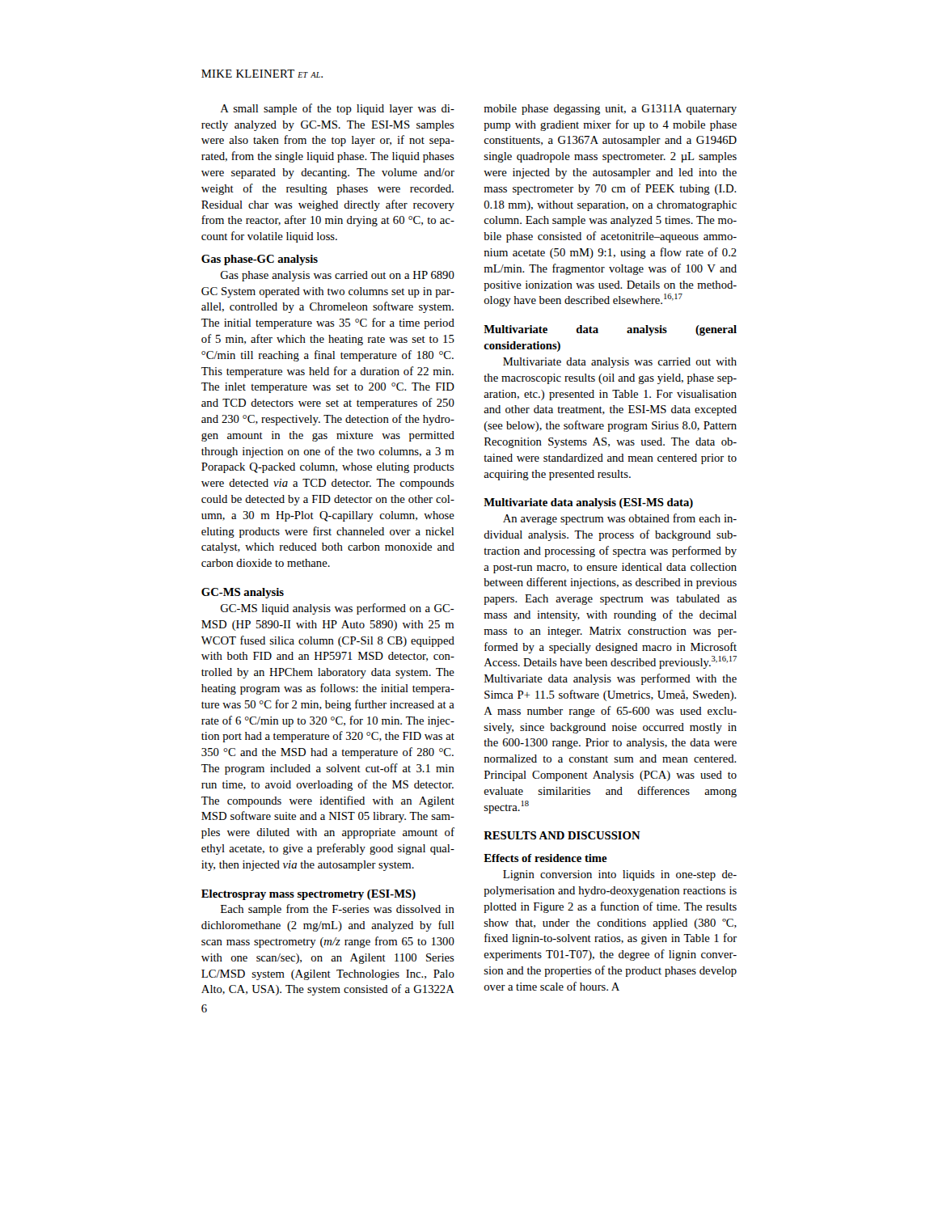MIKE KLEINERT et al.
A small sample of the top liquid layer was directly analyzed by GC-MS. The ESI-MS samples were also taken from the top layer or, if not separated, from the single liquid phase. The liquid phases were separated by decanting. The volume and/or weight of the resulting phases were recorded. Residual char was weighed directly after recovery from the reactor, after 10 min drying at 60 °C, to account for volatile liquid loss.
Gas phase-GC analysis
Gas phase analysis was carried out on a HP 6890 GC System operated with two columns set up in parallel, controlled by a Chromeleon software system. The initial temperature was 35 °C for a time period of 5 min, after which the heating rate was set to 15 °C/min till reaching a final temperature of 180 °C. This temperature was held for a duration of 22 min. The inlet temperature was set to 200 °C. The FID and TCD detectors were set at temperatures of 250 and 230 °C, respectively. The detection of the hydrogen amount in the gas mixture was permitted through injection on one of the two columns, a 3 m Porapack Q-packed column, whose eluting products were detected via a TCD detector. The compounds could be detected by a FID detector on the other column, a 30 m Hp-Plot Q-capillary column, whose eluting products were first channeled over a nickel catalyst, which reduced both carbon monoxide and carbon dioxide to methane.
GC-MS analysis
GC-MS liquid analysis was performed on a GC-MSD (HP 5890-II with HP Auto 5890) with 25 m WCOT fused silica column (CP-Sil 8 CB) equipped with both FID and an HP5971 MSD detector, controlled by an HPChem laboratory data system. The heating program was as follows: the initial temperature was 50 °C for 2 min, being further increased at a rate of 6 °C/min up to 320 °C, for 10 min. The injection port had a temperature of 320 °C, the FID was at 350 °C and the MSD had a temperature of 280 °C. The program included a solvent cut-off at 3.1 min run time, to avoid overloading of the MS detector. The compounds were identified with an Agilent MSD software suite and a NIST 05 library. The samples were diluted with an appropriate amount of ethyl acetate, to give a preferably good signal quality, then injected via the autosampler system.
Electrospray mass spectrometry (ESI-MS)
Each sample from the F-series was dissolved in dichloromethane (2 mg/mL) and analyzed by full scan mass spectrometry (m/z range from 65 to 1300 with one scan/sec), on an Agilent 1100 Series LC/MSD system (Agilent Technologies Inc., Palo Alto, CA, USA). The system consisted of a G1322A mobile phase degassing unit, a G1311A quaternary pump with gradient mixer for up to 4 mobile phase constituents, a G1367A autosampler and a G1946D single quadropole mass spectrometer. 2 µL samples were injected by the autosampler and led into the mass spectrometer by 70 cm of PEEK tubing (I.D. 0.18 mm), without separation, on a chromatographic column. Each sample was analyzed 5 times. The mobile phase consisted of acetonitrile–aqueous ammonium acetate (50 mM) 9:1, using a flow rate of 0.2 mL/min. The fragmentor voltage was of 100 V and positive ionization was used. Details on the methodology have been described elsewhere.16,17
Multivariate data analysis (general considerations)
Multivariate data analysis was carried out with the macroscopic results (oil and gas yield, phase separation, etc.) presented in Table 1. For visualisation and other data treatment, the ESI-MS data excepted (see below), the software program Sirius 8.0, Pattern Recognition Systems AS, was used. The data obtained were standardized and mean centered prior to acquiring the presented results.
Multivariate data analysis (ESI-MS data)
An average spectrum was obtained from each individual analysis. The process of background subtraction and processing of spectra was performed by a post-run macro, to ensure identical data collection between different injections, as described in previous papers. Each average spectrum was tabulated as mass and intensity, with rounding of the decimal mass to an integer. Matrix construction was performed by a specially designed macro in Microsoft Access. Details have been described previously.3,16,17 Multivariate data analysis was performed with the Simca P+ 11.5 software (Umetrics, Umeå, Sweden). A mass number range of 65-600 was used exclusively, since background noise occurred mostly in the 600-1300 range. Prior to analysis, the data were normalized to a constant sum and mean centered. Principal Component Analysis (PCA) was used to evaluate similarities and differences among spectra.18
RESULTS AND DISCUSSION
Effects of residence time
Lignin conversion into liquids in one-step depolymerisation and hydro-deoxygenation reactions is plotted in Figure 2 as a function of time. The results show that, under the conditions applied (380 ºC, fixed lignin-to-solvent ratios, as given in Table 1 for experiments T01-T07), the degree of lignin conversion and the properties of the product phases develop over a time scale of hours. A
6